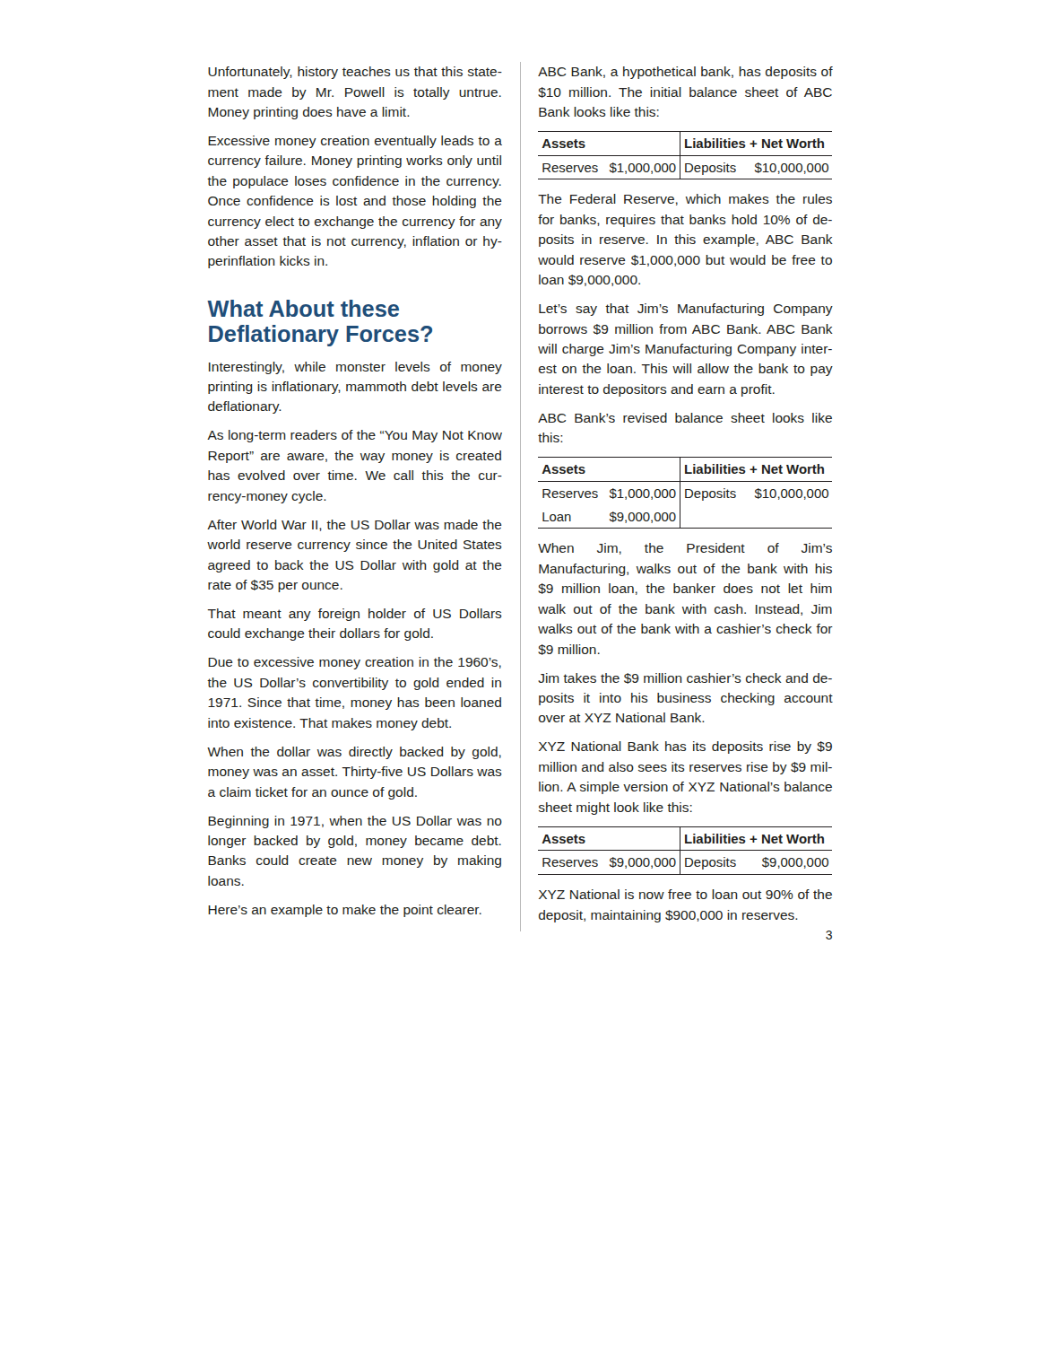Unfortunately, history teaches us that this statement made by Mr. Powell is totally untrue. Money printing does have a limit.
Excessive money creation eventually leads to a currency failure. Money printing works only until the populace loses confidence in the currency. Once confidence is lost and those holding the currency elect to exchange the currency for any other asset that is not currency, inflation or hyperinflation kicks in.
What About these
Deflationary Forces?
Interestingly, while monster levels of money printing is inflationary, mammoth debt levels are deflationary.
As long-term readers of the “You May Not Know Report” are aware, the way money is created has evolved over time. We call this the currency-money cycle.
After World War II, the US Dollar was made the world reserve currency since the United States agreed to back the US Dollar with gold at the rate of $35 per ounce.
That meant any foreign holder of US Dollars could exchange their dollars for gold.
Due to excessive money creation in the 1960’s, the US Dollar’s convertibility to gold ended in 1971. Since that time, money has been loaned into existence. That makes money debt.
When the dollar was directly backed by gold, money was an asset. Thirty-five US Dollars was a claim ticket for an ounce of gold.
Beginning in 1971, when the US Dollar was no longer backed by gold, money became debt. Banks could create new money by making loans.
Here’s an example to make the point clearer.
ABC Bank, a hypothetical bank, has deposits of $10 million. The initial balance sheet of ABC Bank looks like this:
| Assets | Liabilities + Net Worth |
| --- | --- |
| Reserves | $1,000,000 | Deposits | $10,000,000 |
The Federal Reserve, which makes the rules for banks, requires that banks hold 10% of deposits in reserve. In this example, ABC Bank would reserve $1,000,000 but would be free to loan $9,000,000.
Let’s say that Jim’s Manufacturing Company borrows $9 million from ABC Bank. ABC Bank will charge Jim’s Manufacturing Company interest on the loan. This will allow the bank to pay interest to depositors and earn a profit.
ABC Bank’s revised balance sheet looks like this:
| Assets | Liabilities + Net Worth |
| --- | --- |
| Reserves | $1,000,000 | Deposits | $10,000,000 |
| Loan | $9,000,000 | | |
When Jim, the President of Jim’s Manufacturing, walks out of the bank with his $9 million loan, the banker does not let him walk out of the bank with cash. Instead, Jim walks out of the bank with a cashier’s check for $9 million.
Jim takes the $9 million cashier’s check and deposits it into his business checking account over at XYZ National Bank.
XYZ National Bank has its deposits rise by $9 million and also sees its reserves rise by $9 million. A simple version of XYZ National’s balance sheet might look like this:
| Assets | Liabilities + Net Worth |
| --- | --- |
| Reserves | $9,000,000 | Deposits | $9,000,000 |
XYZ National is now free to loan out 90% of the deposit, maintaining $900,000 in reserves.
3